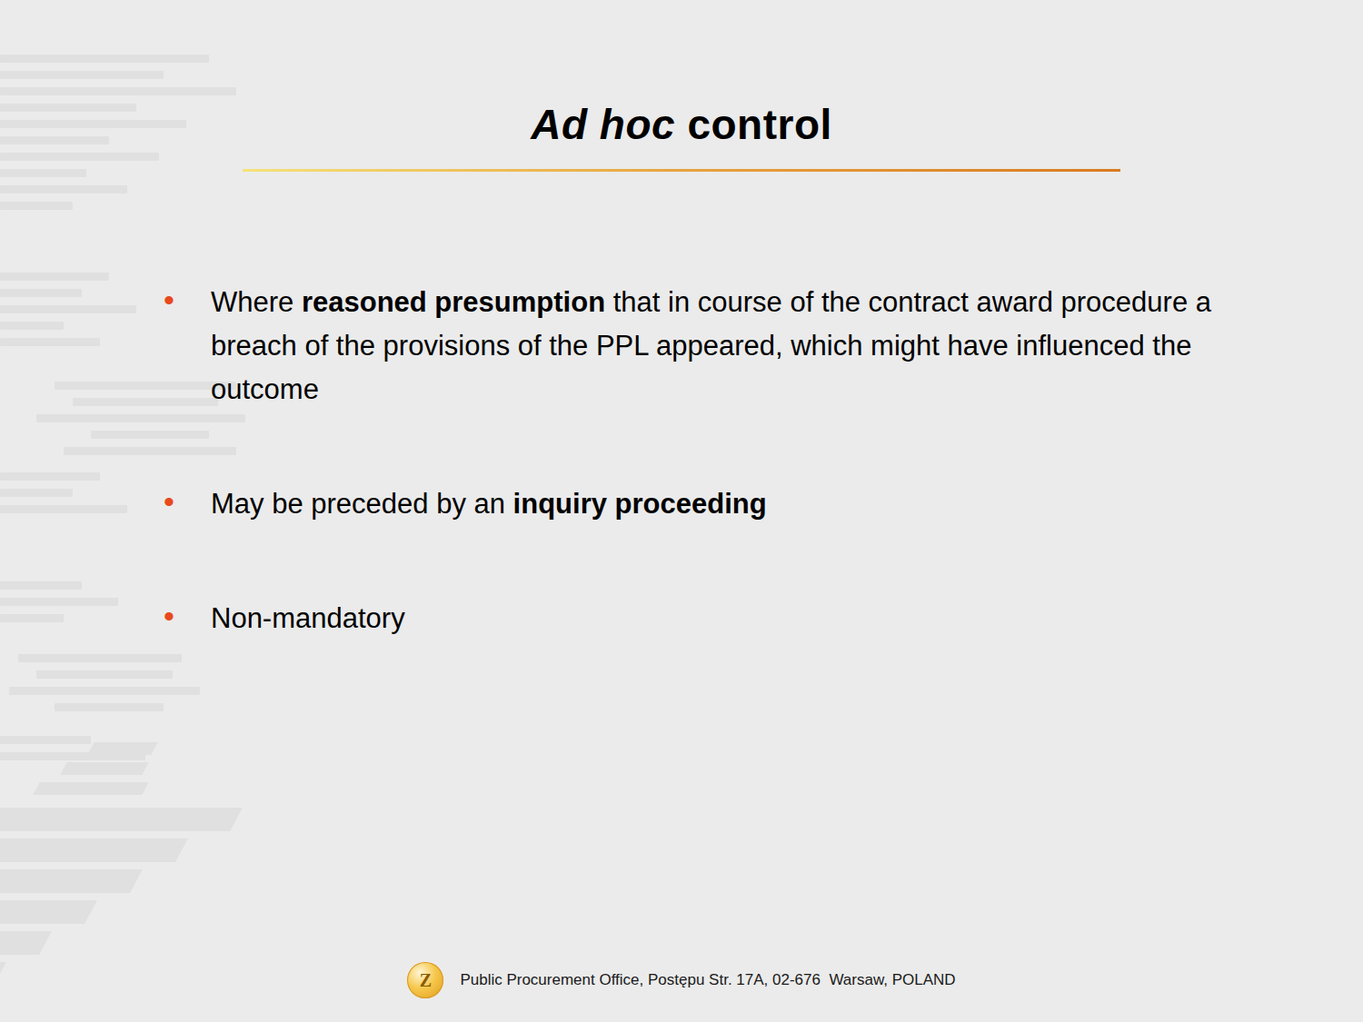Ad hoc control
Where reasoned presumption that in course of the contract award procedure a breach of the provisions of the PPL appeared, which might have influenced the outcome
May be preceded by an inquiry proceeding
Non-mandatory
Z
Public Procurement Office, Postępu Str. 17A, 02-676 Warsaw, POLAND